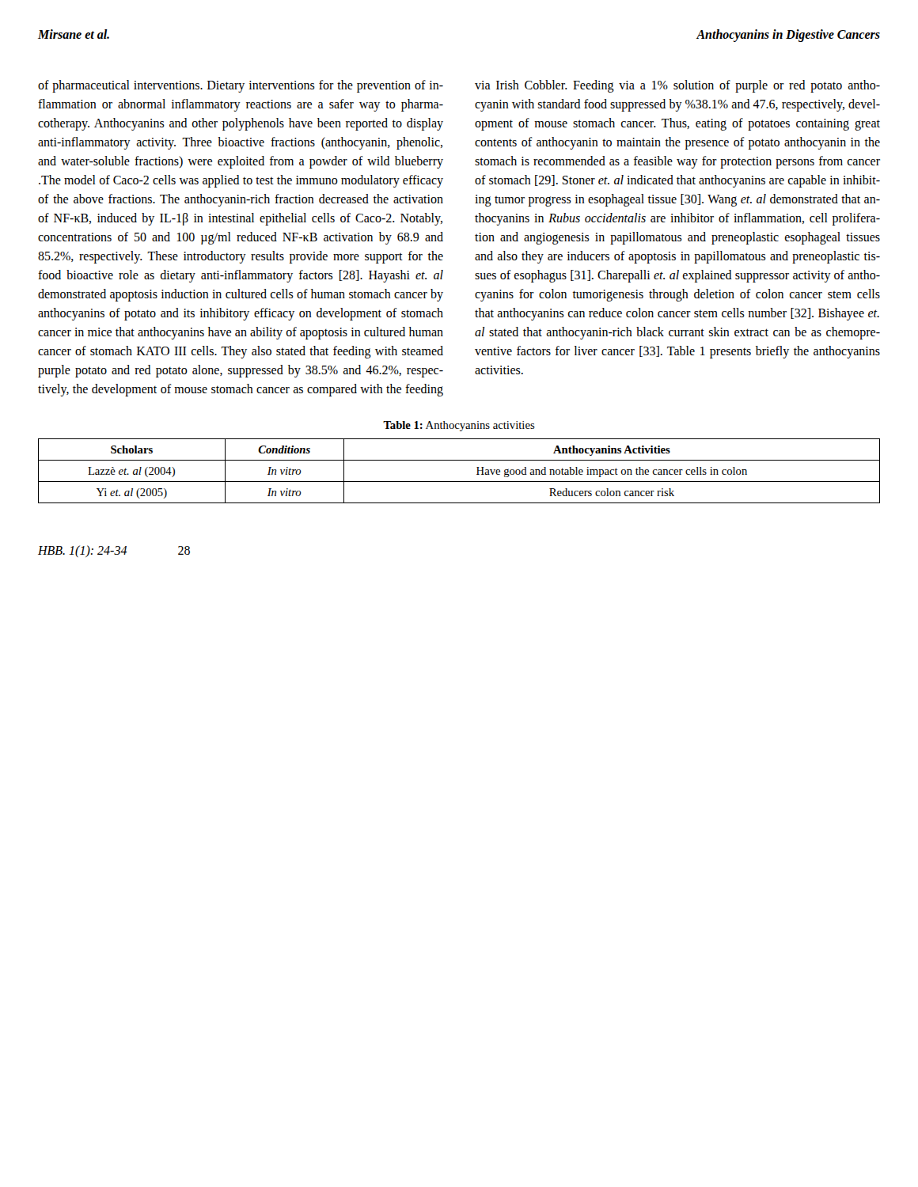Mirsane et al.
Anthocyanins in Digestive Cancers
of pharmaceutical interventions. Dietary interventions for the prevention of inflammation or abnormal inflammatory reactions are a safer way to pharmacotherapy. Anthocyanins and other polyphenols have been reported to display anti-inflammatory activity. Three bioactive fractions (anthocyanin, phenolic, and water-soluble fractions) were exploited from a powder of wild blueberry .The model of Caco-2 cells was applied to test the immuno modulatory efficacy of the above fractions. The anthocyanin-rich fraction decreased the activation of NF-κB, induced by IL-1β in intestinal epithelial cells of Caco-2. Notably, concentrations of 50 and 100 µg/ml reduced NF-κB activation by 68.9 and 85.2%, respectively. These introductory results provide more support for the food bioactive role as dietary anti-inflammatory factors [28]. Hayashi et. al demonstrated apoptosis induction in cultured cells of human stomach cancer by anthocyanins of potato and its inhibitory efficacy on development of stomach cancer in mice that anthocyanins have an ability of apoptosis in cultured human cancer of stomach KATO III cells. They also stated that feeding with steamed purple potato and red potato alone, suppressed by 38.5% and 46.2%, respectively, the development of mouse stomach cancer as compared with the feeding via Irish Cobbler. Feeding via a 1% solution of purple or red potato anthocyanin with standard food suppressed by %38.1% and 47.6, respectively, development of mouse stomach cancer. Thus, eating of potatoes containing great contents of anthocyanin to maintain the presence of potato anthocyanin in the stomach is recommended as a feasible way for protection persons from cancer of stomach [29]. Stoner et. al indicated that anthocyanins are capable in inhibiting tumor progress in esophageal tissue [30]. Wang et. al demonstrated that anthocyanins in Rubus occidentalis are inhibitor of inflammation, cell proliferation and angiogenesis in papillomatous and preneoplastic esophageal tissues and also they are inducers of apoptosis in papillomatous and preneoplastic tissues of esophagus [31]. Charepalli et. al explained suppressor activity of anthocyanins for colon tumorigenesis through deletion of colon cancer stem cells that anthocyanins can reduce colon cancer stem cells number [32]. Bishayee et. al stated that anthocyanin-rich black currant skin extract can be as chemopreventive factors for liver cancer [33]. Table 1 presents briefly the anthocyanins activities.
Table 1: Anthocyanins activities
| Scholars | Conditions | Anthocyanins Activities |
| --- | --- | --- |
| Lazzè et. al (2004) | In vitro | Have good and notable impact on the cancer cells in colon |
| Yi et. al (2005) | In vitro | Reducers colon cancer risk |
HBB. 1(1): 24-34
28